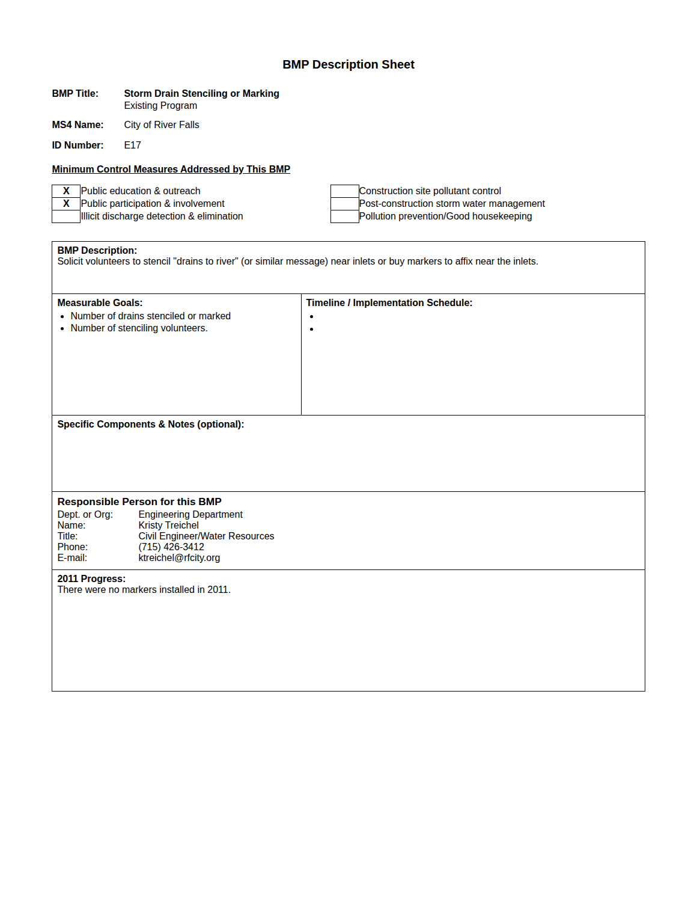BMP Description Sheet
BMP Title:
Storm Drain Stenciling or Marking
Existing Program
MS4 Name:
City of River Falls
ID Number:
E17
Minimum Control Measures Addressed by This BMP
| X | Public education & outreach | | Construction site pollutant control |
| X | Public participation & involvement | | Post-construction storm water management |
| | Illicit discharge detection & elimination | | Pollution prevention/Good housekeeping |
| BMP Description: Solicit volunteers to stencil "drains to river" (or similar message) near inlets or buy markers to affix near the inlets. |
| Measurable Goals: Number of drains stenciled or marked Number of stenciling volunteers. | Timeline / Implementation Schedule: |
| Specific Components & Notes (optional): |
| Responsible Person for this BMP Dept. or Org: Engineering Department Name: Kristy Treichel Title: Civil Engineer/Water Resources Phone: (715) 426-3412 E-mail: ktreichel@rfcity.org |
| 2011 Progress: There were no markers installed in 2011. |